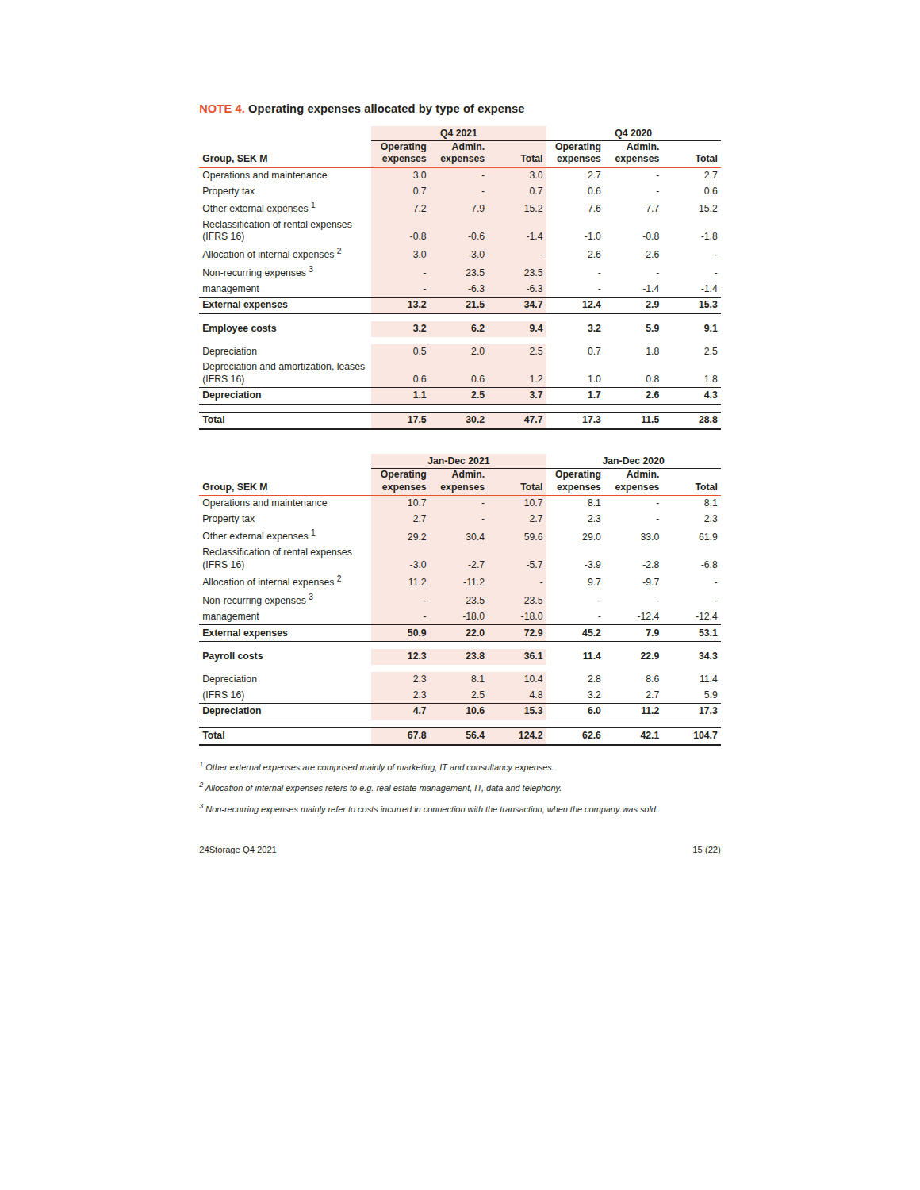NOTE 4. Operating expenses allocated by type of expense
| | Q4 2021 | Q4 2020 |
| --- | --- | --- |
| | Operating | Admin. | | Operating | Admin. | |
| Group, SEK M | expenses | expenses | Total | expenses | expenses | Total |
| Operations and maintenance | 3.0 | - | 3.0 | 2.7 | - | 2.7 |
| Property tax | 0.7 | - | 0.7 | 0.6 | - | 0.6 |
| Other external expenses 1 | 7.2 | 7.9 | 15.2 | 7.6 | 7.7 | 15.2 |
| Reclassification of rental expenses (IFRS 16) | -0.8 | -0.6 | -1.4 | -1.0 | -0.8 | -1.8 |
| Allocation of internal expenses 2 | 3.0 | -3.0 | - | 2.6 | -2.6 | - |
| Non-recurring expenses 3 | - | 23.5 | 23.5 | - | - | - |
| management | - | -6.3 | -6.3 | - | -1.4 | -1.4 |
| External expenses | 13.2 | 21.5 | 34.7 | 12.4 | 2.9 | 15.3 |
| Employee costs | 3.2 | 6.2 | 9.4 | 3.2 | 5.9 | 9.1 |
| Depreciation | 0.5 | 2.0 | 2.5 | 0.7 | 1.8 | 2.5 |
| Depreciation and amortization, leases (IFRS 16) | 0.6 | 0.6 | 1.2 | 1.0 | 0.8 | 1.8 |
| Depreciation | 1.1 | 2.5 | 3.7 | 1.7 | 2.6 | 4.3 |
| Total | 17.5 | 30.2 | 47.7 | 17.3 | 11.5 | 28.8 |
| | Jan-Dec 2021 | Jan-Dec 2020 |
| --- | --- | --- |
| | Operating | Admin. | | Operating | Admin. | |
| Group, SEK M | expenses | expenses | Total | expenses | expenses | Total |
| Operations and maintenance | 10.7 | - | 10.7 | 8.1 | - | 8.1 |
| Property tax | 2.7 | - | 2.7 | 2.3 | - | 2.3 |
| Other external expenses 1 | 29.2 | 30.4 | 59.6 | 29.0 | 33.0 | 61.9 |
| Reclassification of rental expenses (IFRS 16) | -3.0 | -2.7 | -5.7 | -3.9 | -2.8 | -6.8 |
| Allocation of internal expenses 2 | 11.2 | -11.2 | - | 9.7 | -9.7 | - |
| Non-recurring expenses 3 | - | 23.5 | 23.5 | - | - | - |
| management | - | -18.0 | -18.0 | - | -12.4 | -12.4 |
| External expenses | 50.9 | 22.0 | 72.9 | 45.2 | 7.9 | 53.1 |
| Payroll costs | 12.3 | 23.8 | 36.1 | 11.4 | 22.9 | 34.3 |
| Depreciation | 2.3 | 8.1 | 10.4 | 2.8 | 8.6 | 11.4 |
| (IFRS 16) | 2.3 | 2.5 | 4.8 | 3.2 | 2.7 | 5.9 |
| Depreciation | 4.7 | 10.6 | 15.3 | 6.0 | 11.2 | 17.3 |
| Total | 67.8 | 56.4 | 124.2 | 62.6 | 42.1 | 104.7 |
1 Other external expenses are comprised mainly of marketing, IT and consultancy expenses.
2 Allocation of internal expenses refers to e.g. real estate management, IT, data and telephony.
3 Non-recurring expenses mainly refer to costs incurred in connection with the transaction, when the company was sold.
24Storage Q4 2021 15 (22)